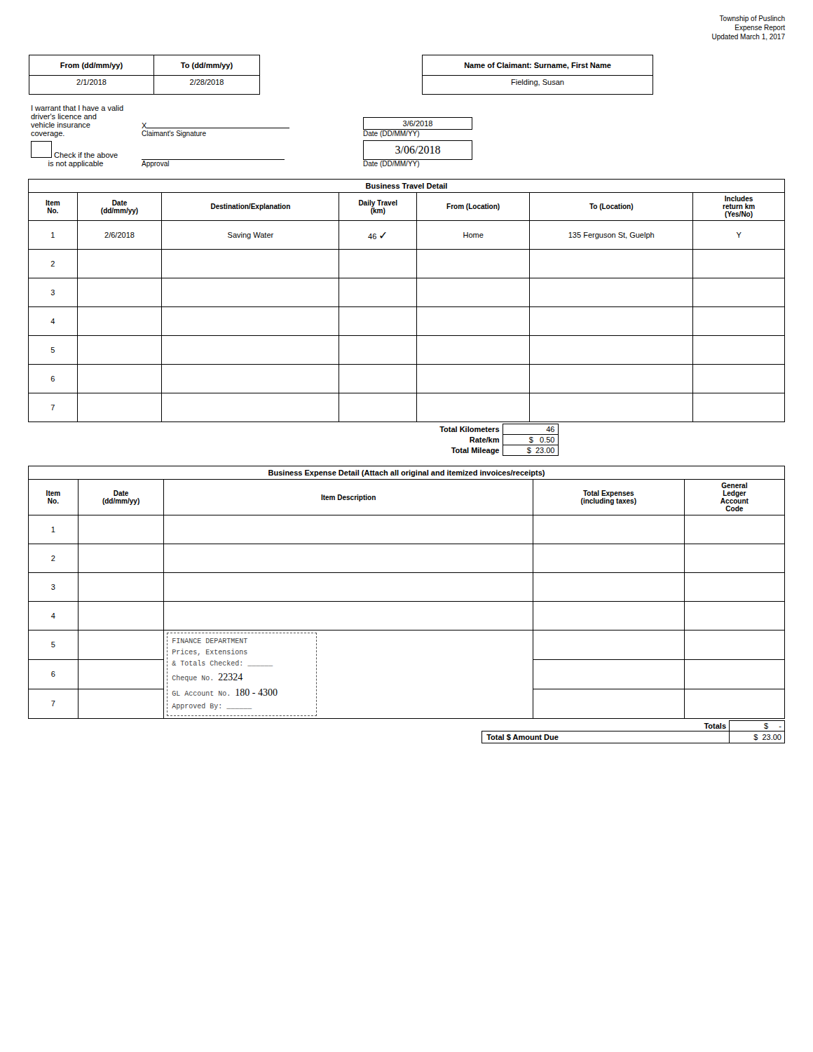Township of Puslinch
Expense Report
Updated March 1, 2017
| / From (dd/mm/yy) / To (dd/mm/yy) / / --- / --- / / 2/1/2018 / 2/28/2018 / | | / Name of Claimant: Surname, First Name / / --- / / Fielding, Susan / |
| I warrant that I have a valid driver's licence and vehicle insurance coverage. | X Claimant's Signature | | 3/6/2018 Date (DD/MM/YY) |
| Check if the above is not applicable | Approval | | 3/06/2018 Date (DD/MM/YY) |
Business Travel Detail
| Item No. | Date (dd/mm/yy) | Destination/Explanation | Daily Travel (km) | From (Location) | To (Location) | Includes return km (Yes/No) |
| --- | --- | --- | --- | --- | --- | --- |
| 1 | 2/6/2018 | Saving Water | 46 ✓ | Home | 135 Ferguson St, Guelph | Y |
| 2 | | | | | | |
| 3 | | | | | | |
| 4 | | | | | | |
| 5 | | | | | | |
| 6 | | | | | | |
| 7 | | | | | | |
| | Total Kilometers | 46 | |
| | Rate/km | $ 0.50 | |
| | Total Mileage | $ 23.00 | |
Business Expense Detail (Attach all original and itemized invoices/receipts)
| Item No. | Date (dd/mm/yy) | Item Description | Total Expenses (including taxes) | General Ledger Account Code |
| --- | --- | --- | --- | --- |
| 1 | | | | |
| 2 | | | | |
| 3 | | | | |
| 4 | | | | |
| 5 | | FINANCE DEPARTMENT Prices, Extensions & Totals Checked: ______ Cheque No. 22324 GL Account No. 180 - 4300 Approved By: ______ | | |
| 6 | | | |
| 7 | | | |
| | Totals | $ - |
| | Total $ Amount Due | $ 23.00 |